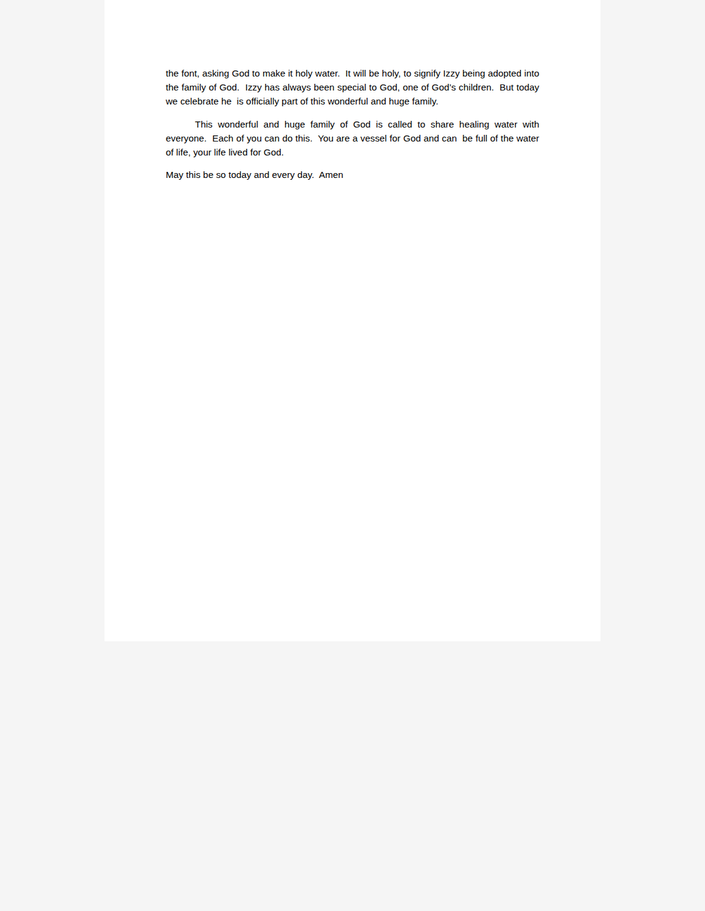the font, asking God to make it holy water. It will be holy, to signify Izzy being adopted into the family of God. Izzy has always been special to God, one of God’s children. But today we celebrate he is officially part of this wonderful and huge family.
This wonderful and huge family of God is called to share healing water with everyone. Each of you can do this. You are a vessel for God and can be full of the water of life, your life lived for God.
May this be so today and every day. Amen